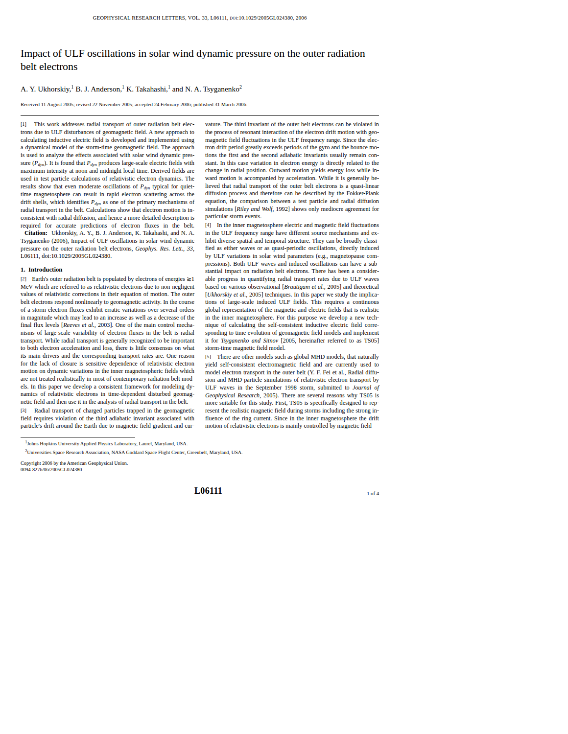GEOPHYSICAL RESEARCH LETTERS, VOL. 33, L06111, doi:10.1029/2005GL024380, 2006
Impact of ULF oscillations in solar wind dynamic pressure on the outer radiation belt electrons
A. Y. Ukhorskiy,1 B. J. Anderson,1 K. Takahashi,1 and N. A. Tsyganenko2
Received 11 August 2005; revised 22 November 2005; accepted 24 February 2006; published 31 March 2006.
[1] This work addresses radial transport of outer radiation belt electrons due to ULF disturbances of geomagnetic field. A new approach to calculating inductive electric field is developed and implemented using a dynamical model of the storm-time geomagnetic field. The approach is used to analyze the effects associated with solar wind dynamic pressure (Pdyn). It is found that Pdyn produces large-scale electric fields with maximum intensity at noon and midnight local time. Derived fields are used in test particle calculations of relativistic electron dynamics. The results show that even moderate oscillations of Pdyn typical for quiet-time magnetosphere can result in rapid electron scattering across the drift shells, which identifies Pdyn as one of the primary mechanisms of radial transport in the belt. Calculations show that electron motion is inconsistent with radial diffusion, and hence a more detailed description is required for accurate predictions of electron fluxes in the belt. Citation: Ukhorskiy, A. Y., B. J. Anderson, K. Takahashi, and N. A. Tsyganenko (2006), Impact of ULF oscillations in solar wind dynamic pressure on the outer radiation belt electrons, Geophys. Res. Lett., 33, L06111, doi:10.1029/2005GL024380.
1. Introduction
[2] Earth's outer radiation belt is populated by electrons of energies ≳1 MeV which are referred to as relativistic electrons due to non-negligent values of relativistic corrections in their equation of motion. The outer belt electrons respond nonlinearly to geomagnetic activity. In the course of a storm electron fluxes exhibit erratic variations over several orders in magnitude which may lead to an increase as well as a decrease of the final flux levels [Reeves et al., 2003]. One of the main control mechanisms of large-scale variability of electron fluxes in the belt is radial transport. While radial transport is generally recognized to be important to both electron acceleration and loss, there is little consensus on what its main drivers and the corresponding transport rates are. One reason for the lack of closure is sensitive dependence of relativistic electron motion on dynamic variations in the inner magnetospheric fields which are not treated realistically in most of contemporary radiation belt models. In this paper we develop a consistent framework for modeling dynamics of relativistic electrons in time-dependent disturbed geomagnetic field and then use it in the analysis of radial transport in the belt.
[3] Radial transport of charged particles trapped in the geomagnetic field requires violation of the third adiabatic invariant associated with particle's drift around the Earth due to magnetic field gradient and curvature. The third invariant of the outer belt electrons can be violated in the process of resonant interaction of the electron drift motion with geomagnetic field fluctuations in the ULF frequency range. Since the electron drift period greatly exceeds periods of the gyro and the bounce motions the first and the second adiabatic invariants usually remain constant. In this case variation in electron energy is directly related to the change in radial position. Outward motion yields energy loss while inward motion is accompanied by acceleration. While it is generally believed that radial transport of the outer belt electrons is a quasi-linear diffusion process and therefore can be described by the Fokker-Plank equation, the comparison between a test particle and radial diffusion simulations [Riley and Wolf, 1992] shows only mediocre agreement for particular storm events.
[4] In the inner magnetosphere electric and magnetic field fluctuations in the ULF frequency range have different source mechanisms and exhibit diverse spatial and temporal structure. They can be broadly classified as either waves or as quasi-periodic oscillations, directly induced by ULF variations in solar wind parameters (e.g., magnetopause compressions). Both ULF waves and induced oscillations can have a substantial impact on radiation belt electrons. There has been a considerable progress in quantifying radial transport rates due to ULF waves based on various observational [Brautigam et al., 2005] and theoretical [Ukhorskiy et al., 2005] techniques. In this paper we study the implications of large-scale induced ULF fields. This requires a continuous global representation of the magnetic and electric fields that is realistic in the inner magnetosphere. For this purpose we develop a new technique of calculating the self-consistent inductive electric field corresponding to time evolution of geomagnetic field models and implement it for Tsyganenko and Sitnov [2005, hereinafter referred to as TS05] storm-time magnetic field model.
[5] There are other models such as global MHD models, that naturally yield self-consistent electromagnetic field and are currently used to model electron transport in the outer belt (Y. F. Fei et al., Radial diffusion and MHD-particle simulations of relativistic electron transport by ULF waves in the September 1998 storm, submitted to Journal of Geophysical Research, 2005). There are several reasons why TS05 is more suitable for this study. First, TS05 is specifically designed to represent the realistic magnetic field during storms including the strong influence of the ring current. Since in the inner magnetosphere the drift motion of relativistic electrons is mainly controlled by magnetic field
1Johns Hopkins University Applied Physics Laboratory, Laurel, Maryland, USA.
2Universities Space Research Association, NASA Goddard Space Flight Center, Greenbelt, Maryland, USA.
Copyright 2006 by the American Geophysical Union.
0094-8276/06/2005GL024380
L06111
1 of 4